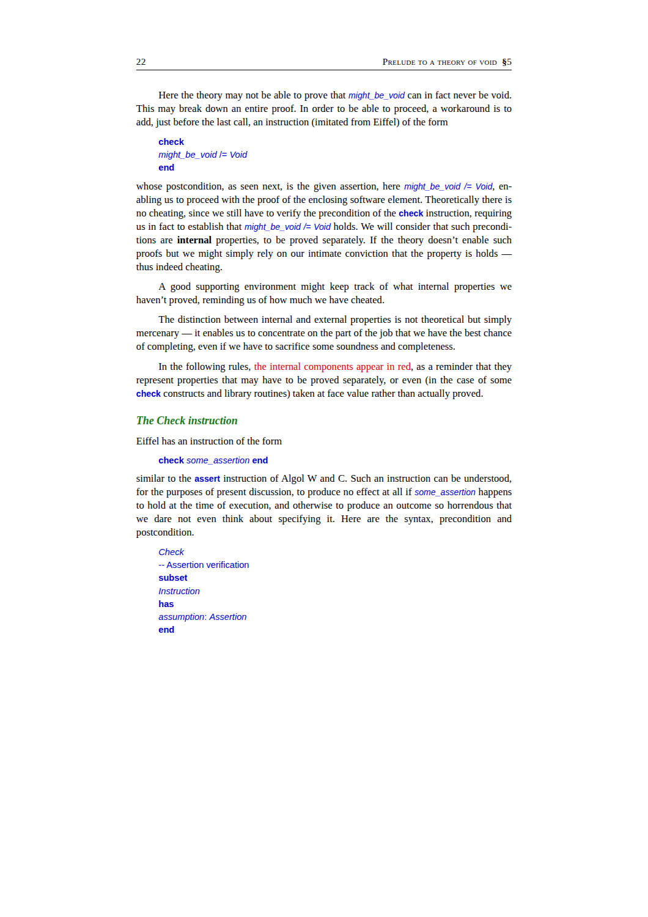22 Prelude to a theory of void §5
Here the theory may not be able to prove that might_be_void can in fact never be void. This may break down an entire proof. In order to be able to proceed, a workaround is to add, just before the last call, an instruction (imitated from Eiffel) of the form
check
might_be_void /= Void
end
whose postcondition, as seen next, is the given assertion, here might_be_void /= Void, enabling us to proceed with the proof of the enclosing software element. Theoretically there is no cheating, since we still have to verify the precondition of the check instruction, requiring us in fact to establish that might_be_void /= Void holds. We will consider that such preconditions are internal properties, to be proved separately. If the theory doesn’t enable such proofs but we might simply rely on our intimate conviction that the property is holds — thus indeed cheating.
A good supporting environment might keep track of what internal properties we haven’t proved, reminding us of how much we have cheated.
The distinction between internal and external properties is not theoretical but simply mercenary — it enables us to concentrate on the part of the job that we have the best chance of completing, even if we have to sacrifice some soundness and completeness.
In the following rules, the internal components appear in red, as a reminder that they represent properties that may have to be proved separately, or even (in the case of some check constructs and library routines) taken at face value rather than actually proved.
The Check instruction
Eiffel has an instruction of the form
check some_assertion end
similar to the assert instruction of Algol W and C. Such an instruction can be understood, for the purposes of present discussion, to produce no effect at all if some_assertion happens to hold at the time of execution, and otherwise to produce an outcome so horrendous that we dare not even think about specifying it. Here are the syntax, precondition and postcondition.
Check
-- Assertion verification
subset
Instruction
has
assumption: Assertion
end